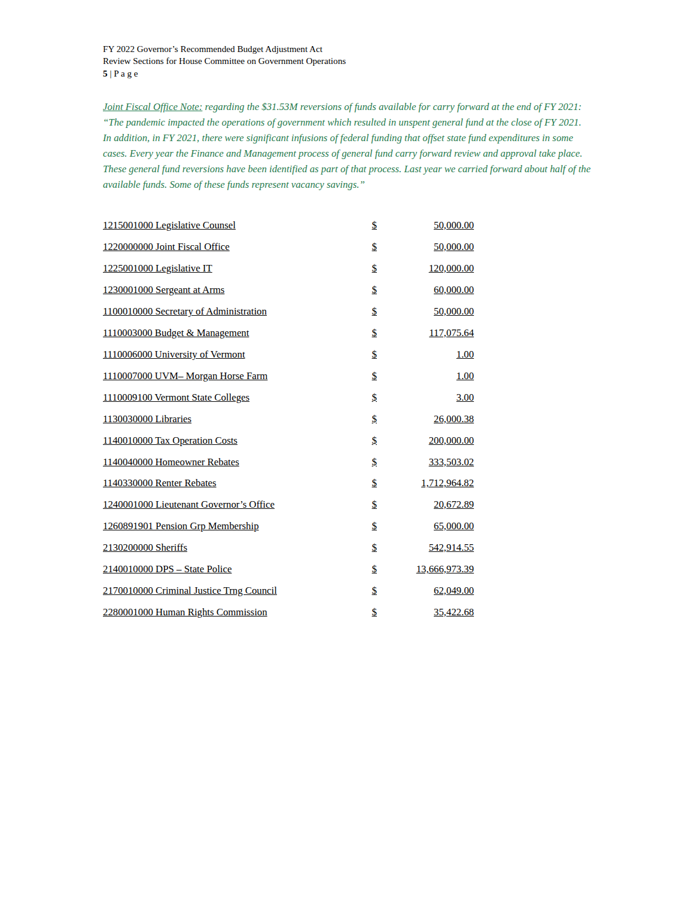FY 2022 Governor’s Recommended Budget Adjustment Act
Review Sections for House Committee on Government Operations
5 | P a g e
Joint Fiscal Office Note: regarding the $31.53M reversions of funds available for carry forward at the end of FY 2021: “The pandemic impacted the operations of government which resulted in unspent general fund at the close of FY 2021. In addition, in FY 2021, there were significant infusions of federal funding that offset state fund expenditures in some cases. Every year the Finance and Management process of general fund carry forward review and approval take place. These general fund reversions have been identified as part of that process. Last year we carried forward about half of the available funds. Some of these funds represent vacancy savings.”
| 1215001000 Legislative Counsel | $ | 50,000.00 | |
| 1220000000 Joint Fiscal Office | $ | 50,000.00 | |
| 1225001000 Legislative IT | $ | 120,000.00 | |
| 1230001000 Sergeant at Arms | $ | 60,000.00 | |
| 1100010000 Secretary of Administration | $ | 50,000.00 | |
| 1110003000 Budget & Management | $ | 117,075.64 | |
| 1110006000 University of Vermont | $ | 1.00 | |
| 1110007000 UVM– Morgan Horse Farm | $ | 1.00 | |
| 1110009100 Vermont State Colleges | $ | 3.00 | |
| 1130030000 Libraries | $ | 26,000.38 | |
| 1140010000 Tax Operation Costs | $ | 200,000.00 | |
| 1140040000 Homeowner Rebates | $ | 333,503.02 | |
| 1140330000 Renter Rebates | $ | 1,712,964.82 | |
| 1240001000 Lieutenant Governor’s Office | $ | 20,672.89 | |
| 1260891901 Pension Grp Membership | $ | 65,000.00 | |
| 2130200000 Sheriffs | $ | 542,914.55 | |
| 2140010000 DPS – State Police | $ | 13,666,973.39 | |
| 2170010000 Criminal Justice Trng Council | $ | 62,049.00 | |
| 2280001000 Human Rights Commission | $ | 35,422.68 | |